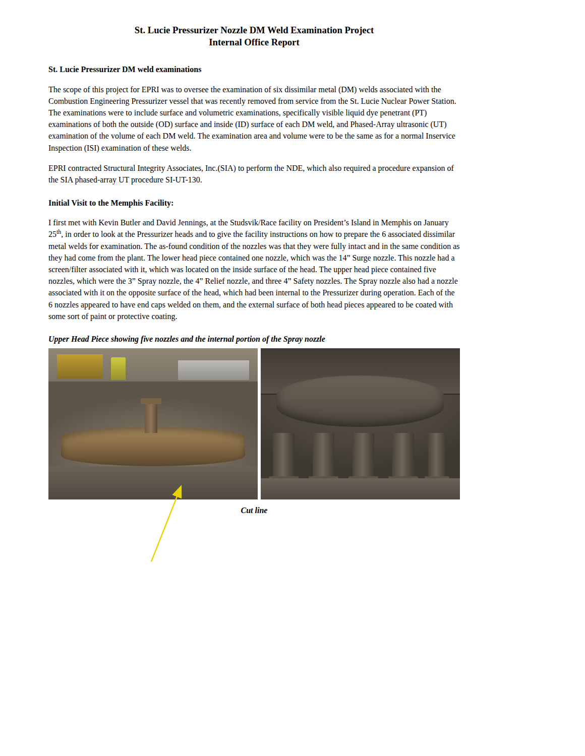St. Lucie Pressurizer Nozzle DM Weld Examination Project
Internal Office Report
St. Lucie Pressurizer DM weld examinations
The scope of this project for EPRI was to oversee the examination of six dissimilar metal (DM) welds associated with the Combustion Engineering Pressurizer vessel that was recently removed from service from the St. Lucie Nuclear Power Station. The examinations were to include surface and volumetric examinations, specifically visible liquid dye penetrant (PT) examinations of both the outside (OD) surface and inside (ID) surface of each DM weld, and Phased-Array ultrasonic (UT) examination of the volume of each DM weld. The examination area and volume were to be the same as for a normal Inservice Inspection (ISI) examination of these welds.
EPRI contracted Structural Integrity Associates, Inc.(SIA) to perform the NDE, which also required a procedure expansion of the SIA phased-array UT procedure SI-UT-130.
Initial Visit to the Memphis Facility:
I first met with Kevin Butler and David Jennings, at the Studsvik/Race facility on President’s Island in Memphis on January 25th, in order to look at the Pressurizer heads and to give the facility instructions on how to prepare the 6 associated dissimilar metal welds for examination. The as-found condition of the nozzles was that they were fully intact and in the same condition as they had come from the plant. The lower head piece contained one nozzle, which was the 14” Surge nozzle. This nozzle had a screen/filter associated with it, which was located on the inside surface of the head. The upper head piece contained five nozzles, which were the 3” Spray nozzle, the 4” Relief nozzle, and three 4” Safety nozzles. The Spray nozzle also had a nozzle associated with it on the opposite surface of the head, which had been internal to the Pressurizer during operation. Each of the 6 nozzles appeared to have end caps welded on them, and the external surface of both head pieces appeared to be coated with some sort of paint or protective coating.
Upper Head Piece showing five nozzles and the internal portion of the Spray nozzle
Cut line